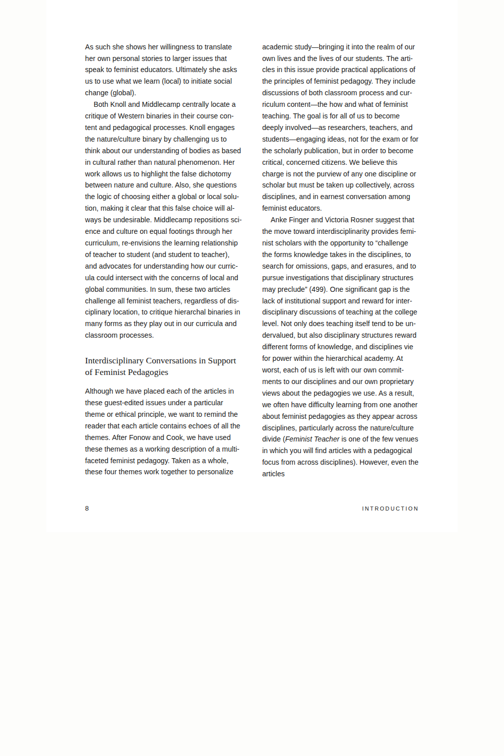As such she shows her willingness to translate her own personal stories to larger issues that speak to feminist educators. Ultimately she asks us to use what we learn (local) to initiate social change (global).
Both Knoll and Middlecamp centrally locate a critique of Western binaries in their course content and pedagogical processes. Knoll engages the nature/culture binary by challenging us to think about our understanding of bodies as based in cultural rather than natural phenomenon. Her work allows us to highlight the false dichotomy between nature and culture. Also, she questions the logic of choosing either a global or local solution, making it clear that this false choice will always be undesirable. Middlecamp repositions science and culture on equal footings through her curriculum, re-envisions the learning relationship of teacher to student (and student to teacher), and advocates for understanding how our curricula could intersect with the concerns of local and global communities. In sum, these two articles challenge all feminist teachers, regardless of disciplinary location, to critique hierarchal binaries in many forms as they play out in our curricula and classroom processes.
Interdisciplinary Conversations in Support of Feminist Pedagogies
Although we have placed each of the articles in these guest-edited issues under a particular theme or ethical principle, we want to remind the reader that each article contains echoes of all the themes. After Fonow and Cook, we have used these themes as a working description of a multi-faceted feminist pedagogy. Taken as a whole, these four themes work together to personalize academic study—bringing it into the realm of our own lives and the lives of our students. The articles in this issue provide practical applications of the principles of feminist pedagogy. They include discussions of both classroom process and curriculum content—the how and what of feminist teaching. The goal is for all of us to become deeply involved—as researchers, teachers, and students—engaging ideas, not for the exam or for the scholarly publication, but in order to become critical, concerned citizens. We believe this charge is not the purview of any one discipline or scholar but must be taken up collectively, across disciplines, and in earnest conversation among feminist educators.
Anke Finger and Victoria Rosner suggest that the move toward interdisciplinarity provides feminist scholars with the opportunity to “challenge the forms knowledge takes in the disciplines, to search for omissions, gaps, and erasures, and to pursue investigations that disciplinary structures may preclude” (499). One significant gap is the lack of institutional support and reward for interdisciplinary discussions of teaching at the college level. Not only does teaching itself tend to be undervalued, but also disciplinary structures reward different forms of knowledge, and disciplines vie for power within the hierarchical academy. At worst, each of us is left with our own commitments to our disciplines and our own proprietary views about the pedagogies we use. As a result, we often have difficulty learning from one another about feminist pedagogies as they appear across disciplines, particularly across the nature/culture divide (Feminist Teacher is one of the few venues in which you will find articles with a pedagogical focus from across disciplines). However, even the articles
8 Introduction